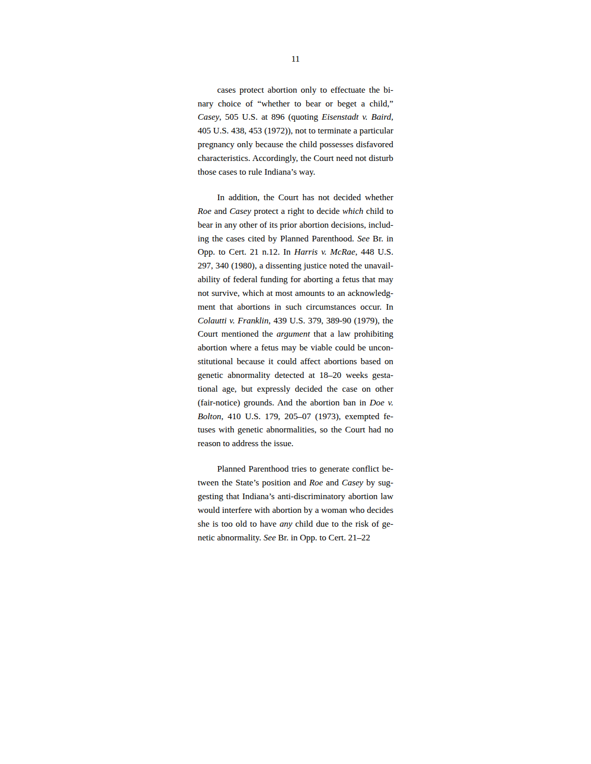11
cases protect abortion only to effectuate the binary choice of “whether to bear or beget a child,” Casey, 505 U.S. at 896 (quoting Eisenstadt v. Baird, 405 U.S. 438, 453 (1972)), not to terminate a particular pregnancy only because the child possesses disfavored characteristics. Accordingly, the Court need not disturb those cases to rule Indiana’s way.
In addition, the Court has not decided whether Roe and Casey protect a right to decide which child to bear in any other of its prior abortion decisions, including the cases cited by Planned Parenthood. See Br. in Opp. to Cert. 21 n.12. In Harris v. McRae, 448 U.S. 297, 340 (1980), a dissenting justice noted the unavailability of federal funding for aborting a fetus that may not survive, which at most amounts to an acknowledgment that abortions in such circumstances occur. In Colautti v. Franklin, 439 U.S. 379, 389-90 (1979), the Court mentioned the argument that a law prohibiting abortion where a fetus may be viable could be unconstitutional because it could affect abortions based on genetic abnormality detected at 18–20 weeks gestational age, but expressly decided the case on other (fair-notice) grounds. And the abortion ban in Doe v. Bolton, 410 U.S. 179, 205–07 (1973), exempted fetuses with genetic abnormalities, so the Court had no reason to address the issue.
Planned Parenthood tries to generate conflict between the State’s position and Roe and Casey by suggesting that Indiana’s anti-discriminatory abortion law would interfere with abortion by a woman who decides she is too old to have any child due to the risk of genetic abnormality. See Br. in Opp. to Cert. 21–22